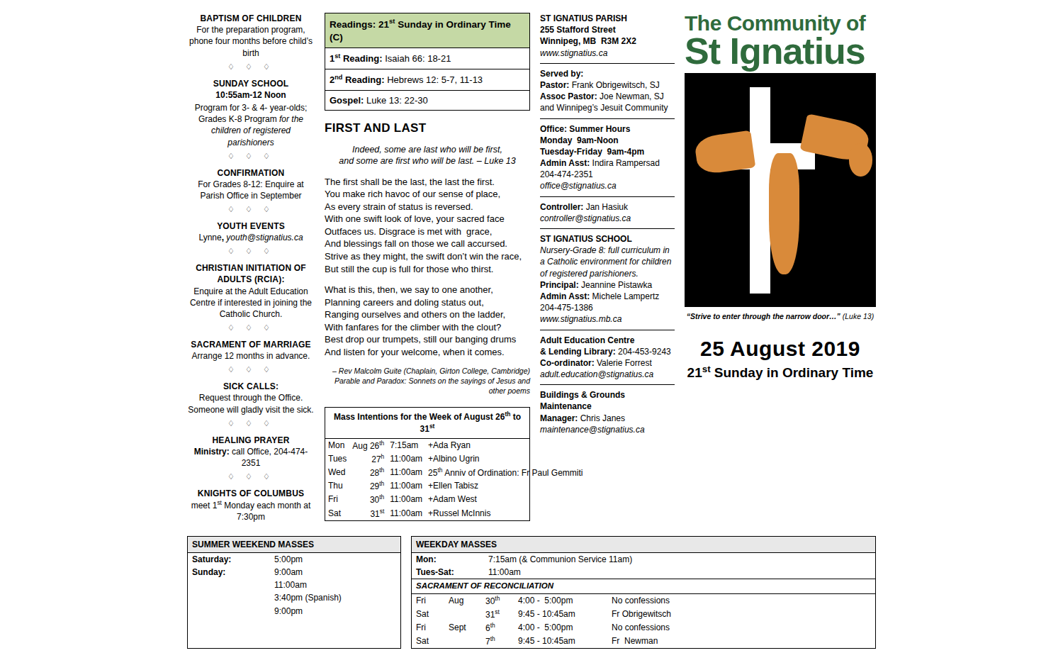Baptism of Children
For the preparation program, phone four months before child’s birth
♢ ♢ ♢
Sunday School
10:55am-12 Noon
Program for 3- & 4- year-olds; Grades K-8 Program for the children of registered parishioners
♢ ♢ ♢
Confirmation
For Grades 8-12: Enquire at Parish Office in September
♢ ♢ ♢
Youth Events
Lynne, youth@stignatius.ca
♢ ♢ ♢
Christian Initiation of Adults (RCIA):
Enquire at the Adult Education Centre if interested in joining the Catholic Church.
♢ ♢ ♢
Sacrament of Marriage
Arrange 12 months in advance.
♢ ♢ ♢
Sick Calls:
Request through the Office. Someone will gladly visit the sick.
♢ ♢ ♢
Healing Prayer
Ministry: call Office, 204-474-2351
♢ ♢ ♢
Knights of Columbus
meet 1st Monday each month at 7:30pm
Readings: 21st Sunday in Ordinary Time (C)
| 1 st Reading: Isaiah 66: 18-21 |
| 2 nd Reading: Hebrews 12: 5-7, 11-13 |
| Gospel: Luke 13: 22-30 |
FIRST AND LAST
Indeed, some are last who will be first,
and some are first who will be last. – Luke 13
The first shall be the last, the last the first.
You make rich havoc of our sense of place,
As every strain of status is reversed.
With one swift look of love, your sacred face
Outfaces us. Disgrace is met with grace,
And blessings fall on those we call accursed.
Strive as they might, the swift don’t win the race,
But still the cup is full for those who thirst.
What is this, then, we say to one another,
Planning careers and doling status out,
Ranging ourselves and others on the ladder,
With fanfares for the climber with the clout?
Best drop our trumpets, still our banging drums
And listen for your welcome, when it comes.
– Rev Malcolm Guite (Chaplain, Girton College, Cambridge)
Parable and Paradox: Sonnets on the sayings of Jesus and other poems
Mass Intentions for the Week of August 26th to 31st
| Mon | Aug 26 th | 7:15am | +Ada Ryan |
| Tues | 27 h | 11:00am | +Albino Ugrin |
| Wed | 28 th | 11:00am | 25 th Anniv of Ordination: Fr Paul Gemmiti |
| Thu | 29 th | 11:00am | +Ellen Tabisz |
| Fri | 30 th | 11:00am | +Adam West |
| Sat | 31 st | 11:00am | +Russel McInnis |
St Ignatius Parish
255 Stafford Street
Winnipeg, MB R3M 2X2
www.stignatius.ca
Served by:
Pastor: Frank Obrigewitsch, SJ
Assoc Pastor: Joe Newman, SJ
and Winnipeg’s Jesuit Community
Office: Summer Hours
Monday 9am-Noon
Tuesday-Friday 9am-4pm
Admin Asst: Indira Rampersad
204-474-2351
office@stignatius.ca
Controller: Jan Hasiuk
controller@stignatius.ca
St Ignatius School
Nursery-Grade 8: full curriculum in a Catholic environment for children of registered parishioners.
Principal: Jeannine Pistawka
Admin Asst: Michele Lampertz
204-475-1386
www.stignatius.mb.ca
Adult Education Centre
& Lending Library: 204-453-9243
Co-ordinator: Valerie Forrest
adult.education@stignatius.ca
Buildings & Grounds Maintenance
Manager: Chris Janes
maintenance@stignatius.ca
The Community of
St Ignatius
“Strive to enter through the narrow door…” (Luke 13)
25 August 2019
21st Sunday in Ordinary Time
Summer Weekend Masses
| Saturday: | 5:00pm |
| Sunday: | 9:00am |
| | 11:00am |
| | 3:40pm (Spanish) |
| | 9:00pm |
Weekday Masses
| Mon: | 7:15am (& Communion Service 11am) |
| Tues-Sat: | 11:00am |
Sacrament of Reconciliation
| Fri | Aug | 30 th | 4:00 - 5:00pm | No confessions |
| Sat | | 31 st | 9:45 - 10:45am | Fr Obrigewitsch |
| Fri | Sept | 6 th | 4:00 - 5:00pm | No confessions |
| Sat | | 7 th | 9:45 - 10:45am | Fr Newman |